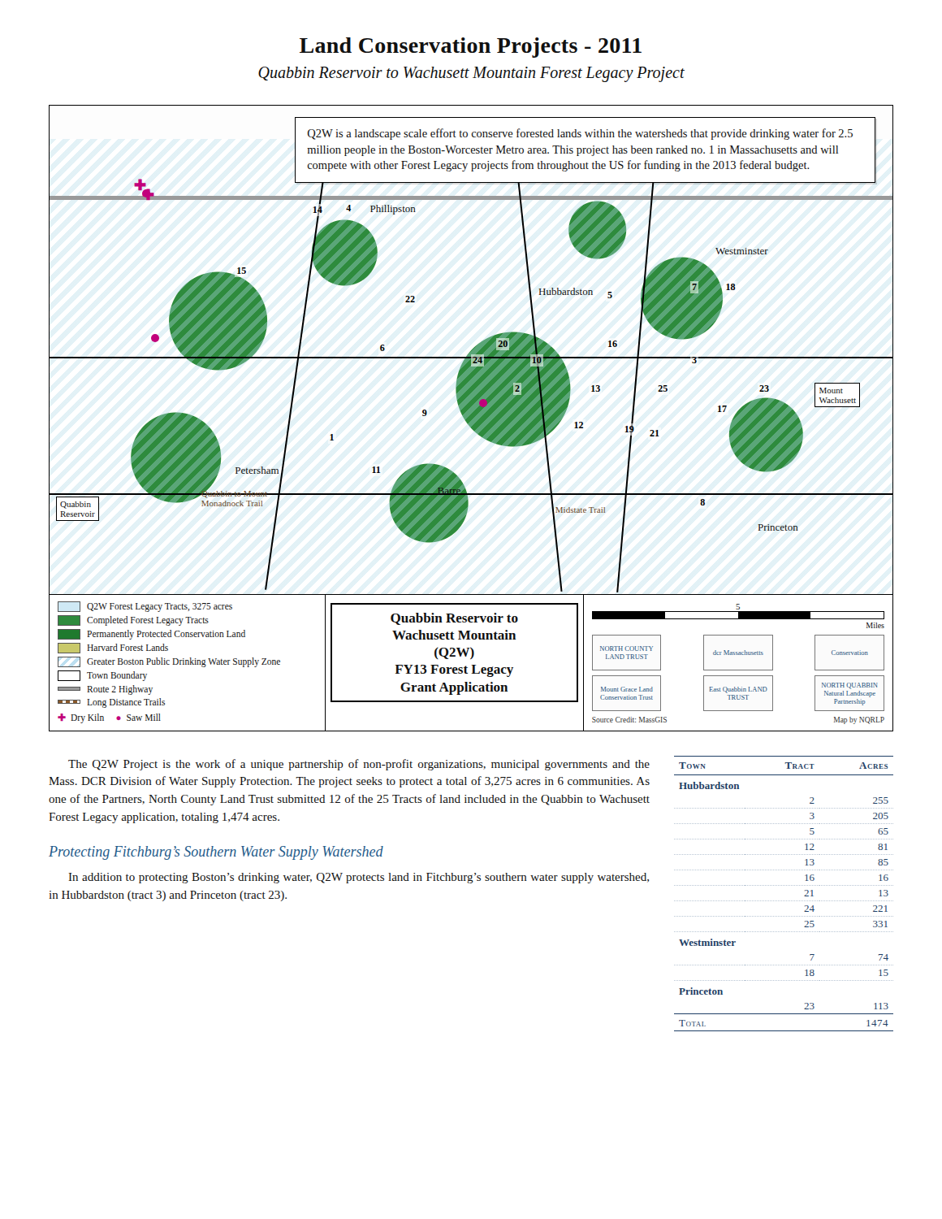Land Conservation Projects - 2011
Quabbin Reservoir to Wachusett Mountain Forest Legacy Project
Q2W is a landscape scale effort to conserve forested lands within the watersheds that provide drinking water for 2.5 million people in the Boston-Worcester Metro area. This project has been ranked no. 1 in Massachusetts and will compete with other Forest Legacy projects from throughout the US for funding in the 2013 federal budget.
Phillipston Westminster Hubbardston Petersham Barre Princeton Midstate Trail Quabbin to Mount
Monadnock Trail 14 4 15 22 5 7 18 6 20 24 10 16 3 2 13 25 23 17 12 19 21 9 1 11 8 ✚ ✚
Quabbin
Reservoir
Mount
Wachusett
Q2W Forest Legacy Tracts, 3275 acres
Completed Forest Legacy Tracts
Permanently Protected Conservation Land
Harvard Forest Lands
Greater Boston Public Drinking Water Supply Zone
Town Boundary
Route 2 Highway
Long Distance Trails
✚Dry Kiln ●Saw Mill
Quabbin Reservoir to
Wachusett Mountain
(Q2W)
FY13 Forest Legacy
Grant Application
5
Miles
NORTH COUNTY LAND TRUST
dcr Massachusetts
Conservation
Mount Grace Land Conservation Trust
East Quabbin LAND TRUST
NORTH QUABBIN Natural Landscape Partnership
Source Credit: MassGIS Map by NQRLP
The Q2W Project is the work of a unique partnership of non-profit organizations, municipal governments and the Mass. DCR Division of Water Supply Protection. The project seeks to protect a total of 3,275 acres in 6 communities. As one of the Partners, North County Land Trust submitted 12 of the 25 Tracts of land included in the Quabbin to Wachusett Forest Legacy application, totaling 1,474 acres.
Protecting Fitchburg’s Southern Water Supply Watershed
In addition to protecting Boston’s drinking water, Q2W protects land in Fitchburg’s southern water supply watershed, in Hubbardston (tract 3) and Princeton (tract 23).
| Town | Tract | Acres |
| --- | --- | --- |
| Hubbardston |
| | 2 | 255 |
| | 3 | 205 |
| | 5 | 65 |
| | 12 | 81 |
| | 13 | 85 |
| | 16 | 16 |
| | 21 | 13 |
| | 24 | 221 |
| | 25 | 331 |
| Westminster |
| | 7 | 74 |
| | 18 | 15 |
| Princeton |
| | 23 | 113 |
| Total | | 1474 |